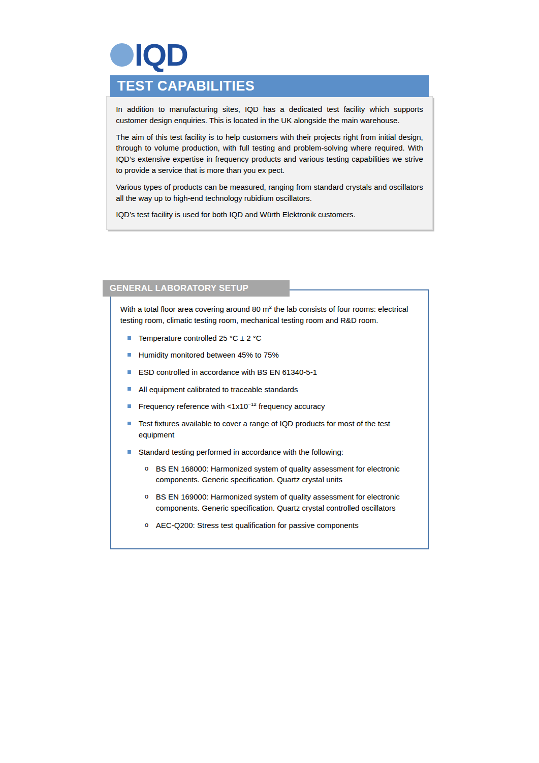IQD
TEST CAPABILITIES
In addition to manufacturing sites, IQD has a dedicated test facility which supports customer design enquiries. This is located in the UK alongside the main warehouse.
The aim of this test facility is to help customers with their projects right from initial design, through to volume production, with full testing and problem-solving where required. With IQD’s extensive expertise in frequency products and various testing capabilities we strive to provide a service that is more than you ex pect.
Various types of products can be measured, ranging from standard crystals and oscillators all the way up to high-end technology rubidium oscillators.
IQD’s test facility is used for both IQD and Würth Elektronik customers.
GENERAL LABORATORY SETUP
With a total floor area covering around 80 m2 the lab consists of four rooms: electrical testing room, climatic testing room, mechanical testing room and R&D room.
Temperature controlled 25 °C ± 2 °C
Humidity monitored between 45% to 75%
ESD controlled in accordance with BS EN 61340-5-1
All equipment calibrated to traceable standards
Frequency reference with <1x10−12 frequency accuracy
Test fixtures available to cover a range of IQD products for most of the test equipment
Standard testing performed in accordance with the following:
BS EN 168000: Harmonized system of quality assessment for electronic components. Generic specification. Quartz crystal units
BS EN 169000: Harmonized system of quality assessment for electronic components. Generic specification. Quartz crystal controlled oscillators
AEC-Q200: Stress test qualification for passive components